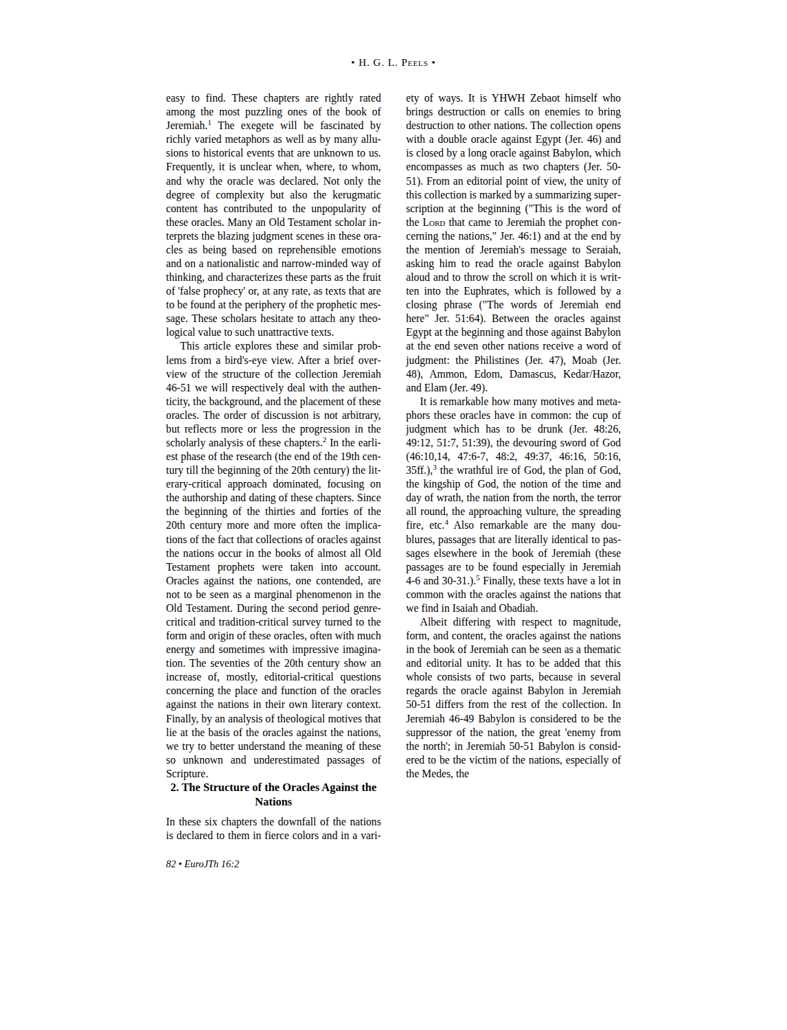• H. G. L. Peels •
easy to find. These chapters are rightly rated among the most puzzling ones of the book of Jeremiah.1 The exegete will be fascinated by richly varied metaphors as well as by many allusions to historical events that are unknown to us. Frequently, it is unclear when, where, to whom, and why the oracle was declared. Not only the degree of complexity but also the kerugmatic content has contributed to the unpopularity of these oracles. Many an Old Testament scholar interprets the blazing judgment scenes in these oracles as being based on reprehensible emotions and on a nationalistic and narrow-minded way of thinking, and characterizes these parts as the fruit of 'false prophecy' or, at any rate, as texts that are to be found at the periphery of the prophetic message. These scholars hesitate to attach any theological value to such unattractive texts.
This article explores these and similar problems from a bird's-eye view. After a brief overview of the structure of the collection Jeremiah 46-51 we will respectively deal with the authenticity, the background, and the placement of these oracles. The order of discussion is not arbitrary, but reflects more or less the progression in the scholarly analysis of these chapters.2 In the earliest phase of the research (the end of the 19th century till the beginning of the 20th century) the literary-critical approach dominated, focusing on the authorship and dating of these chapters. Since the beginning of the thirties and forties of the 20th century more and more often the implications of the fact that collections of oracles against the nations occur in the books of almost all Old Testament prophets were taken into account. Oracles against the nations, one contended, are not to be seen as a marginal phenomenon in the Old Testament. During the second period genre-critical and tradition-critical survey turned to the form and origin of these oracles, often with much energy and sometimes with impressive imagination. The seventies of the 20th century show an increase of, mostly, editorial-critical questions concerning the place and function of the oracles against the nations in their own literary context. Finally, by an analysis of theological motives that lie at the basis of the oracles against the nations, we try to better understand the meaning of these so unknown and underestimated passages of Scripture.
2. The Structure of the Oracles Against the Nations
In these six chapters the downfall of the nations is declared to them in fierce colors and in a variety of ways. It is YHWH Zebaot himself who brings destruction or calls on enemies to bring destruction to other nations. The collection opens with a double oracle against Egypt (Jer. 46) and is closed by a long oracle against Babylon, which encompasses as much as two chapters (Jer. 50-51). From an editorial point of view, the unity of this collection is marked by a summarizing superscription at the beginning ("This is the word of the Lord that came to Jeremiah the prophet concerning the nations," Jer. 46:1) and at the end by the mention of Jeremiah's message to Seraiah, asking him to read the oracle against Babylon aloud and to throw the scroll on which it is written into the Euphrates, which is followed by a closing phrase ("The words of Jeremiah end here" Jer. 51:64). Between the oracles against Egypt at the beginning and those against Babylon at the end seven other nations receive a word of judgment: the Philistines (Jer. 47), Moab (Jer. 48), Ammon, Edom, Damascus, Kedar/Hazor, and Elam (Jer. 49).
It is remarkable how many motives and metaphors these oracles have in common: the cup of judgment which has to be drunk (Jer. 48:26, 49:12, 51:7, 51:39), the devouring sword of God (46:10,14, 47:6-7, 48:2, 49:37, 46:16, 50:16, 35ff.),3 the wrathful ire of God, the plan of God, the kingship of God, the notion of the time and day of wrath, the nation from the north, the terror all round, the approaching vulture, the spreading fire, etc.4 Also remarkable are the many doublures, passages that are literally identical to passages elsewhere in the book of Jeremiah (these passages are to be found especially in Jeremiah 4-6 and 30-31.).5 Finally, these texts have a lot in common with the oracles against the nations that we find in Isaiah and Obadiah.
Albeit differing with respect to magnitude, form, and content, the oracles against the nations in the book of Jeremiah can be seen as a thematic and editorial unity. It has to be added that this whole consists of two parts, because in several regards the oracle against Babylon in Jeremiah 50-51 differs from the rest of the collection. In Jeremiah 46-49 Babylon is considered to be the suppressor of the nation, the great 'enemy from the north'; in Jeremiah 50-51 Babylon is considered to be the victim of the nations, especially of the Medes, the
82 • EuroJTh 16:2